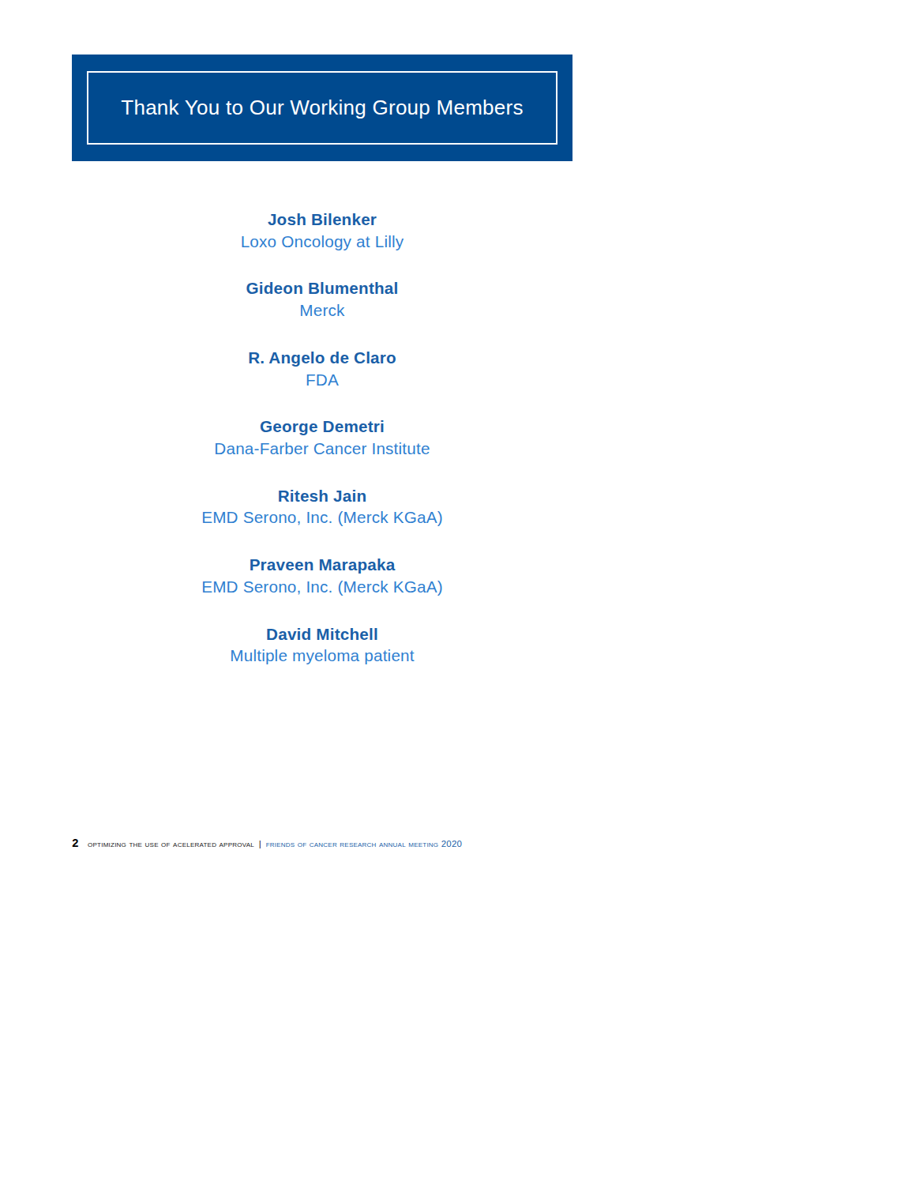Thank You to Our Working Group Members
Josh Bilenker
Loxo Oncology at Lilly
Gideon Blumenthal
Merck
R. Angelo de Claro
FDA
George Demetri
Dana-Farber Cancer Institute
Ritesh Jain
EMD Serono, Inc. (Merck KGaA)
Praveen Marapaka
EMD Serono, Inc. (Merck KGaA)
David Mitchell
Multiple myeloma patient
2 Optimizing the Use of Acelerated Approval|Friends of Cancer Research Annual Meeting 2020